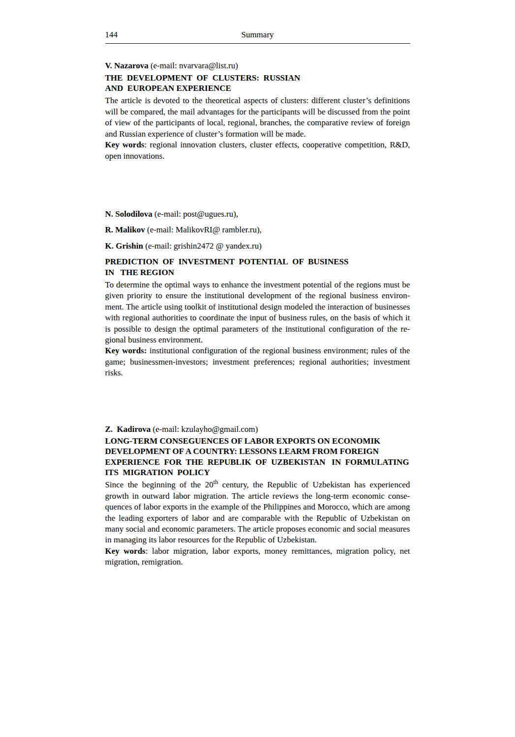144
Summary
V. Nazarova (e-mail: nvarvara@list.ru)
THE DEVELOPMENT OF CLUSTERS: RUSSIAN
AND EUROPEAN EXPERIENCE
The article is devoted to the theoretical aspects of clusters: different cluster’s definitions will be compared, the mail advantages for the participants will be discussed from the point of view of the participants of local, regional, branches, the comparative review of foreign and Russian experience of cluster’s formation will be made.
Key words: regional innovation clusters, cluster effects, cooperative competition, R&D, open innovations.
N. Solodilova (e-mail: post@ugues.ru),
R. Malikov (e-mail: MalikovRI@ rambler.ru),
K. Grishin (e-mail: grishin2472 @ yandex.ru)
PREDICTION OF INVESTMENT POTENTIAL OF BUSINESS
IN THE REGION
To determine the optimal ways to enhance the investment potential of the regions must be given priority to ensure the institutional development of the regional business environment. The article using toolkit of institutional design modeled the interaction of businesses with regional authorities to coordinate the input of business rules, on the basis of which it is possible to design the optimal parameters of the institutional configuration of the regional business environment.
Key words: institutional configuration of the regional business environment; rules of the game; businessmen-investors; investment preferences; regional authorities; investment risks.
Z. Kadirova (e-mail: kzulayho@gmail.com)
LONG-TERM CONSEGUENCES OF LABOR EXPORTS ON ECONOMIK DEVELOPMENT OF A COUNTRY: LESSONS LEARM FROM FOREIGN EXPERIENCE FOR THE REPUBLIK OF UZBEKISTAN IN FORMULATING ITS MIGRATION POLICY
Since the beginning of the 20th century, the Republic of Uzbekistan has experienced growth in outward labor migration. The article reviews the long-term economic consequences of labor exports in the example of the Philippines and Morocco, which are among the leading exporters of labor and are comparable with the Republic of Uzbekistan on many social and economic parameters. The article proposes economic and social measures in managing its labor resources for the Republic of Uzbekistan.
Key words: labor migration, labor exports, money remittances, migration policy, net migration, remigration.